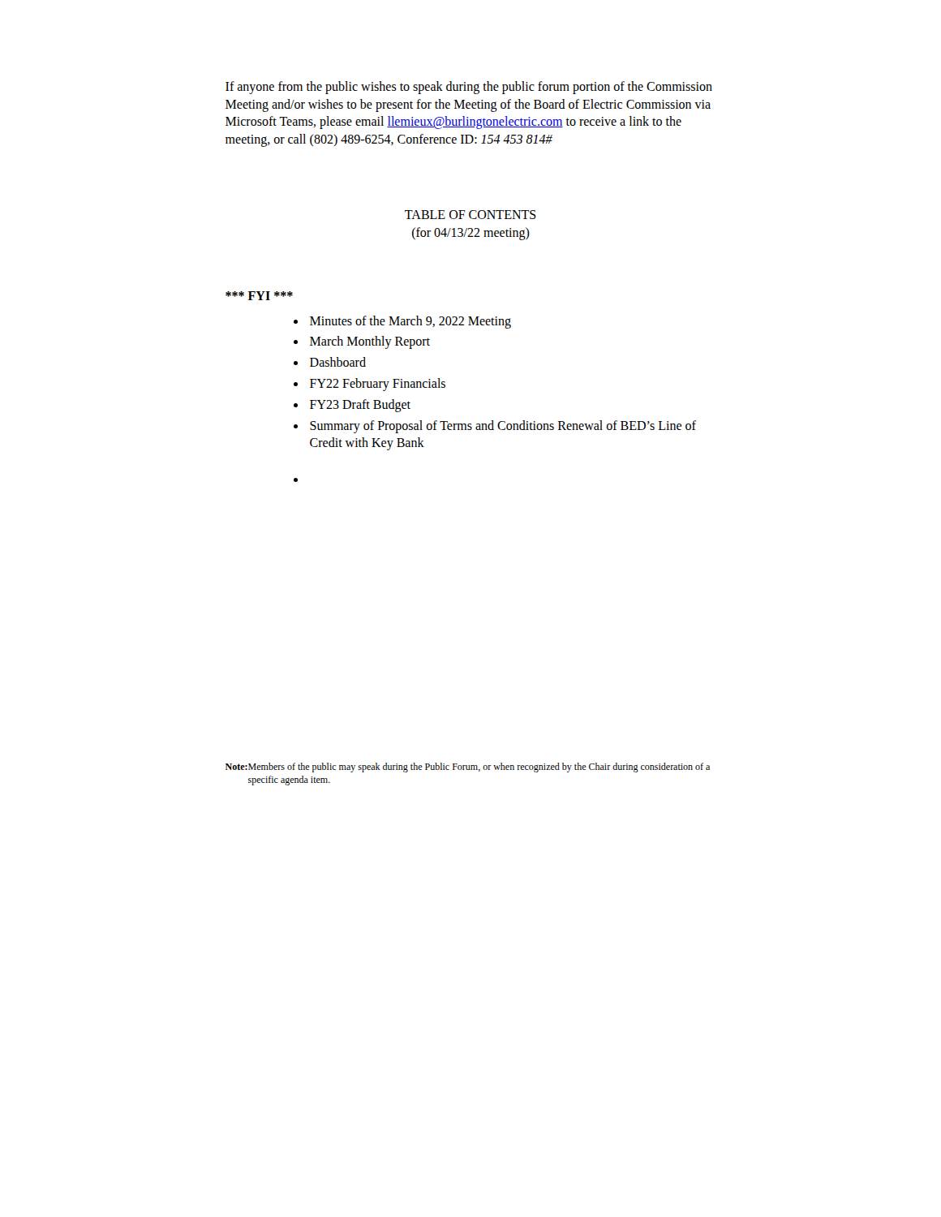If anyone from the public wishes to speak during the public forum portion of the Commission Meeting and/or wishes to be present for the Meeting of the Board of Electric Commission via Microsoft Teams, please email llemieux@burlingtonelectric.com to receive a link to the meeting, or call (802) 489-6254, Conference ID: 154 453 814#
TABLE OF CONTENTS
(for 04/13/22 meeting)
*** FYI ***
Minutes of the March 9, 2022 Meeting
March Monthly Report
Dashboard
FY22 February Financials
FY23 Draft Budget
Summary of Proposal of Terms and Conditions Renewal of BED’s Line of Credit with Key Bank
| Note: | Members of the public may speak during the Public Forum, or when recognized by the Chair during consideration of a specific agenda item. |